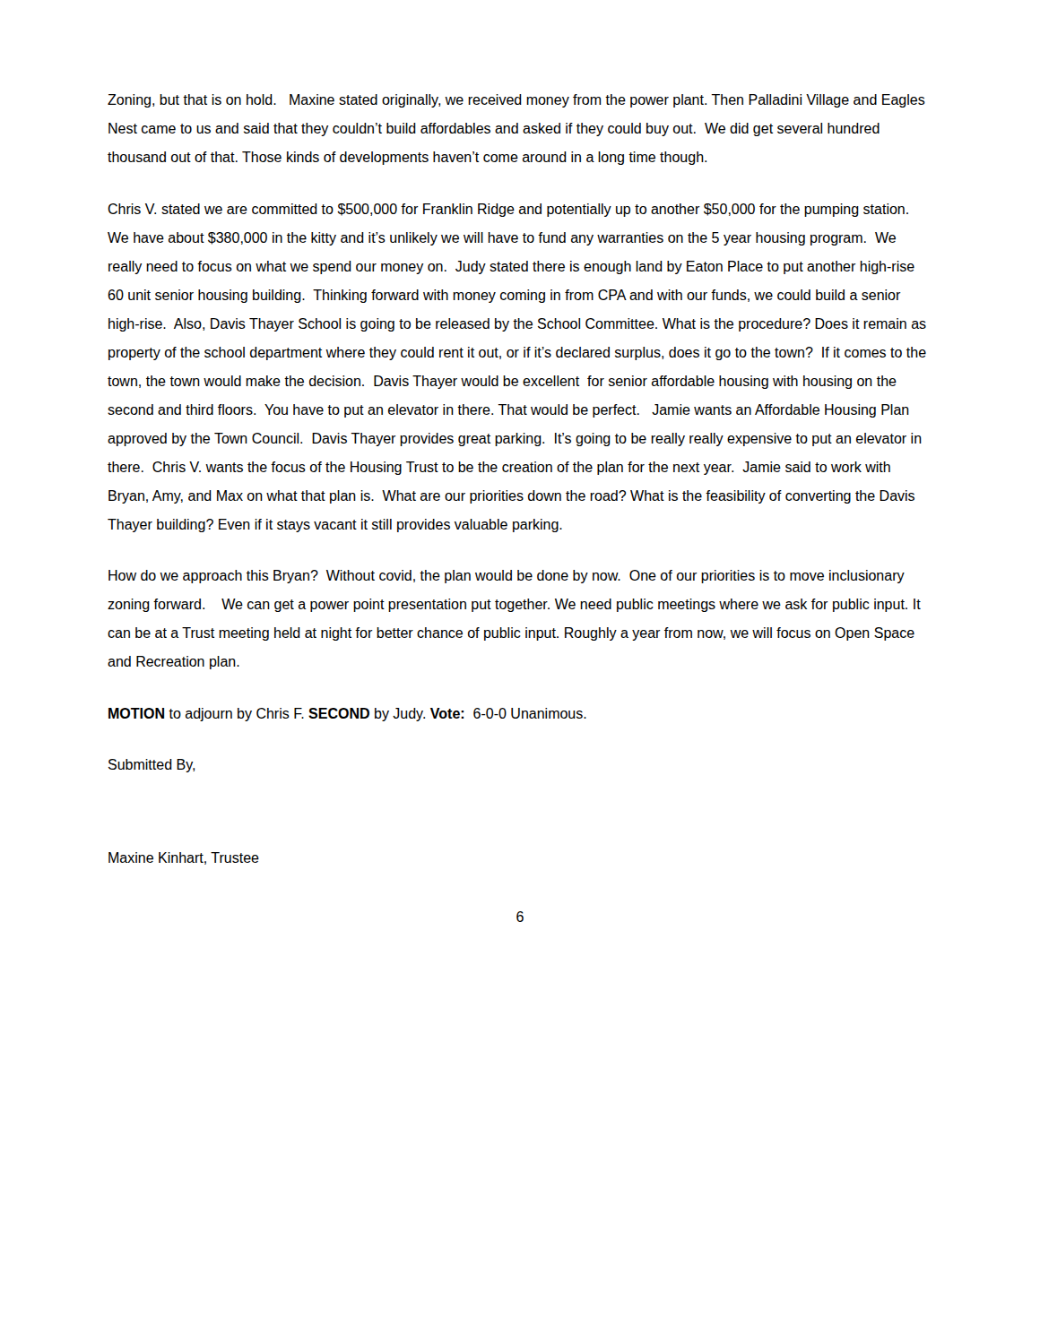Zoning, but that is on hold. Maxine stated originally, we received money from the power plant. Then Palladini Village and Eagles Nest came to us and said that they couldn’t build affordables and asked if they could buy out. We did get several hundred thousand out of that. Those kinds of developments haven’t come around in a long time though.
Chris V. stated we are committed to $500,000 for Franklin Ridge and potentially up to another $50,000 for the pumping station. We have about $380,000 in the kitty and it’s unlikely we will have to fund any warranties on the 5 year housing program. We really need to focus on what we spend our money on. Judy stated there is enough land by Eaton Place to put another high-rise 60 unit senior housing building. Thinking forward with money coming in from CPA and with our funds, we could build a senior high-rise. Also, Davis Thayer School is going to be released by the School Committee. What is the procedure? Does it remain as property of the school department where they could rent it out, or if it’s declared surplus, does it go to the town? If it comes to the town, the town would make the decision. Davis Thayer would be excellent for senior affordable housing with housing on the second and third floors. You have to put an elevator in there. That would be perfect. Jamie wants an Affordable Housing Plan approved by the Town Council. Davis Thayer provides great parking. It’s going to be really really expensive to put an elevator in there. Chris V. wants the focus of the Housing Trust to be the creation of the plan for the next year. Jamie said to work with Bryan, Amy, and Max on what that plan is. What are our priorities down the road? What is the feasibility of converting the Davis Thayer building? Even if it stays vacant it still provides valuable parking.
How do we approach this Bryan? Without covid, the plan would be done by now. One of our priorities is to move inclusionary zoning forward. We can get a power point presentation put together. We need public meetings where we ask for public input. It can be at a Trust meeting held at night for better chance of public input. Roughly a year from now, we will focus on Open Space and Recreation plan.
MOTION to adjourn by Chris F. SECOND by Judy. Vote: 6-0-0 Unanimous.
Submitted By,
Maxine Kinhart, Trustee
6